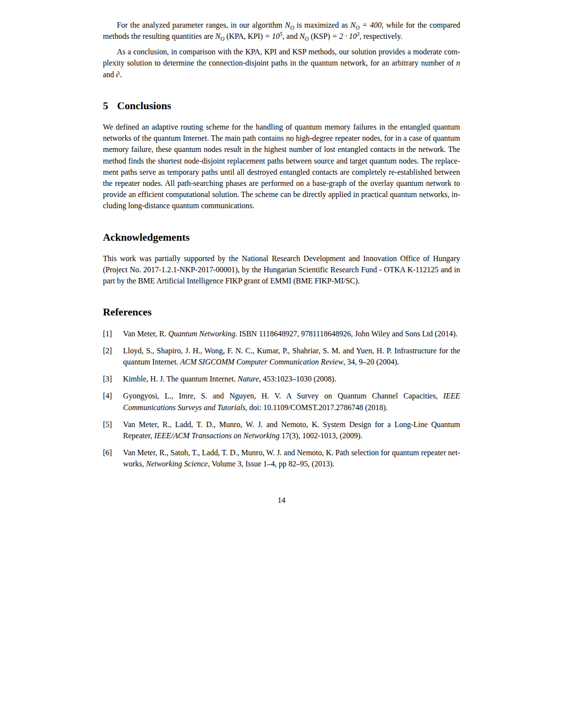For the analyzed parameter ranges, in our algorithm NO is maximized as NO = 400, while for the compared methods the resulting quantities are NO (KPA, KPI) = 105, and NO (KSP) = 2 · 103, respectively.
As a conclusion, in comparison with the KPA, KPI and KSP methods, our solution provides a moderate complexity solution to determine the connection-disjoint paths in the quantum network, for an arbitrary number of n and ∂.
5 Conclusions
We defined an adaptive routing scheme for the handling of quantum memory failures in the entangled quantum networks of the quantum Internet. The main path contains no high-degree repeater nodes, for in a case of quantum memory failure, these quantum nodes result in the highest number of lost entangled contacts in the network. The method finds the shortest node-disjoint replacement paths between source and target quantum nodes. The replacement paths serve as temporary paths until all destroyed entangled contacts are completely re-established between the repeater nodes. All path-searching phases are performed on a base-graph of the overlay quantum network to provide an efficient computational solution. The scheme can be directly applied in practical quantum networks, including long-distance quantum communications.
Acknowledgements
This work was partially supported by the National Research Development and Innovation Office of Hungary (Project No. 2017-1.2.1-NKP-2017-00001), by the Hungarian Scientific Research Fund - OTKA K-112125 and in part by the BME Artificial Intelligence FIKP grant of EMMI (BME FIKP-MI/SC).
References
Van Meter, R. Quantum Networking. ISBN 1118648927, 9781118648926, John Wiley and Sons Ltd (2014).
Lloyd, S., Shapiro, J. H., Wong, F. N. C., Kumar, P., Shahriar, S. M. and Yuen, H. P. Infrastructure for the quantum Internet. ACM SIGCOMM Computer Communication Review, 34, 9–20 (2004).
Kimble, H. J. The quantum Internet. Nature, 453:1023–1030 (2008).
Gyongyosi, L., Imre, S. and Nguyen, H. V. A Survey on Quantum Channel Capacities, IEEE Communications Surveys and Tutorials, doi: 10.1109/COMST.2017.2786748 (2018).
Van Meter, R., Ladd, T. D., Munro, W. J. and Nemoto, K. System Design for a Long-Line Quantum Repeater, IEEE/ACM Transactions on Networking 17(3), 1002-1013, (2009).
Van Meter, R., Satoh, T., Ladd, T. D., Munro, W. J. and Nemoto, K. Path selection for quantum repeater networks, Networking Science, Volume 3, Issue 1–4, pp 82–95, (2013).
14